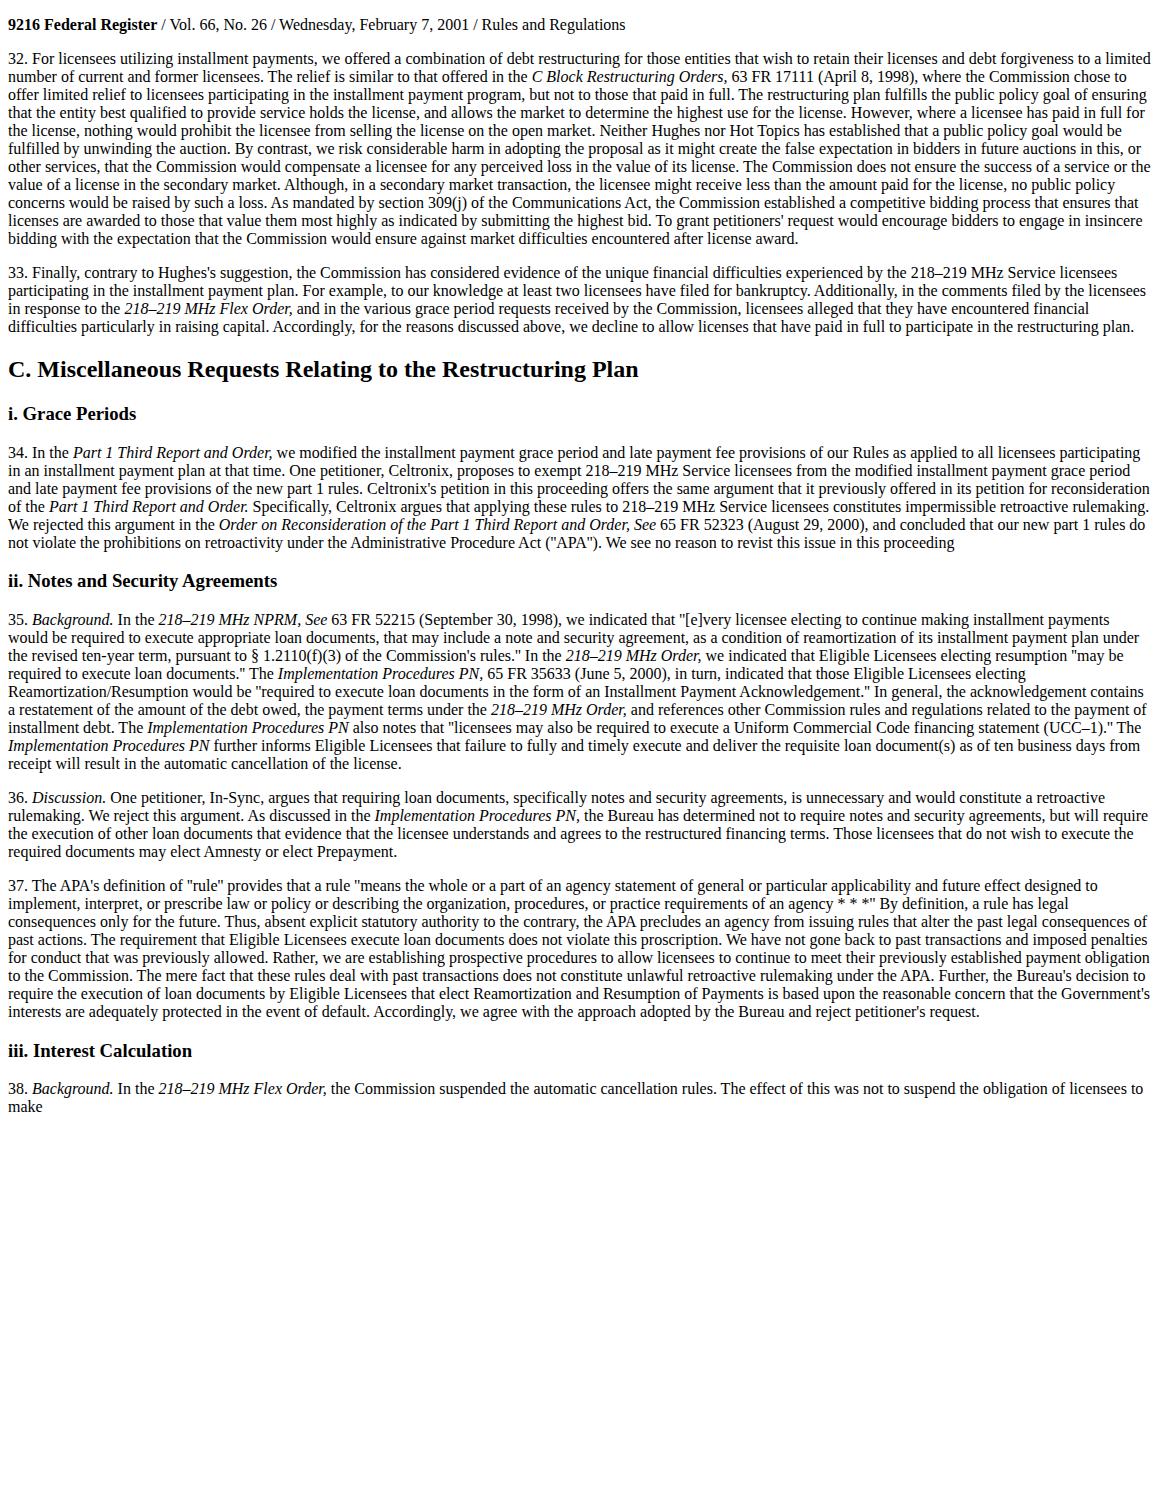9216 Federal Register / Vol. 66, No. 26 / Wednesday, February 7, 2001 / Rules and Regulations
32. For licensees utilizing installment payments, we offered a combination of debt restructuring for those entities that wish to retain their licenses and debt forgiveness to a limited number of current and former licensees. The relief is similar to that offered in the C Block Restructuring Orders, 63 FR 17111 (April 8, 1998), where the Commission chose to offer limited relief to licensees participating in the installment payment program, but not to those that paid in full. The restructuring plan fulfills the public policy goal of ensuring that the entity best qualified to provide service holds the license, and allows the market to determine the highest use for the license. However, where a licensee has paid in full for the license, nothing would prohibit the licensee from selling the license on the open market. Neither Hughes nor Hot Topics has established that a public policy goal would be fulfilled by unwinding the auction. By contrast, we risk considerable harm in adopting the proposal as it might create the false expectation in bidders in future auctions in this, or other services, that the Commission would compensate a licensee for any perceived loss in the value of its license. The Commission does not ensure the success of a service or the value of a license in the secondary market. Although, in a secondary market transaction, the licensee might receive less than the amount paid for the license, no public policy concerns would be raised by such a loss. As mandated by section 309(j) of the Communications Act, the Commission established a competitive bidding process that ensures that licenses are awarded to those that value them most highly as indicated by submitting the highest bid. To grant petitioners' request would encourage bidders to engage in insincere bidding with the expectation that the Commission would ensure against market difficulties encountered after license award.
33. Finally, contrary to Hughes's suggestion, the Commission has considered evidence of the unique financial difficulties experienced by the 218–219 MHz Service licensees participating in the installment payment plan. For example, to our knowledge at least two licensees have filed for bankruptcy. Additionally, in the comments filed by the licensees in response to the 218–219 MHz Flex Order, and in the various grace period requests received by the Commission, licensees alleged that they have encountered financial difficulties particularly in raising capital. Accordingly, for the reasons discussed above, we decline to allow licenses that have paid in full to participate in the restructuring plan.
C. Miscellaneous Requests Relating to the Restructuring Plan
i. Grace Periods
34. In the Part 1 Third Report and Order, we modified the installment payment grace period and late payment fee provisions of our Rules as applied to all licensees participating in an installment payment plan at that time. One petitioner, Celtronix, proposes to exempt 218–219 MHz Service licensees from the modified installment payment grace period and late payment fee provisions of the new part 1 rules. Celtronix's petition in this proceeding offers the same argument that it previously offered in its petition for reconsideration of the Part 1 Third Report and Order. Specifically, Celtronix argues that applying these rules to 218–219 MHz Service licensees constitutes impermissible retroactive rulemaking. We rejected this argument in the Order on Reconsideration of the Part 1 Third Report and Order, See 65 FR 52323 (August 29, 2000), and concluded that our new part 1 rules do not violate the prohibitions on retroactivity under the Administrative Procedure Act (''APA''). We see no reason to revist this issue in this proceeding
ii. Notes and Security Agreements
35. Background. In the 218–219 MHz NPRM, See 63 FR 52215 (September 30, 1998), we indicated that ''[e]very licensee electing to continue making installment payments would be required to execute appropriate loan documents, that may include a note and security agreement, as a condition of reamortization of its installment payment plan under the revised ten-year term, pursuant to § 1.2110(f)(3) of the Commission's rules.'' In the 218–219 MHz Order, we indicated that Eligible Licensees electing resumption ''may be required to execute loan documents.'' The Implementation Procedures PN, 65 FR 35633 (June 5, 2000), in turn, indicated that those Eligible Licensees electing Reamortization/Resumption would be ''required to execute loan documents in the form of an Installment Payment Acknowledgement.'' In general, the acknowledgement contains a restatement of the amount of the debt owed, the payment terms under the 218–219 MHz Order, and references other Commission rules and regulations related to the payment of installment debt. The Implementation Procedures PN also notes that ''licensees may also be required to execute a Uniform Commercial Code financing statement (UCC–1).'' The Implementation Procedures PN further informs Eligible Licensees that failure to fully and timely execute and deliver the requisite loan document(s) as of ten business days from receipt will result in the automatic cancellation of the license.
36. Discussion. One petitioner, In-Sync, argues that requiring loan documents, specifically notes and security agreements, is unnecessary and would constitute a retroactive rulemaking. We reject this argument. As discussed in the Implementation Procedures PN, the Bureau has determined not to require notes and security agreements, but will require the execution of other loan documents that evidence that the licensee understands and agrees to the restructured financing terms. Those licensees that do not wish to execute the required documents may elect Amnesty or elect Prepayment.
37. The APA's definition of ''rule'' provides that a rule ''means the whole or a part of an agency statement of general or particular applicability and future effect designed to implement, interpret, or prescribe law or policy or describing the organization, procedures, or practice requirements of an agency * * *'' By definition, a rule has legal consequences only for the future. Thus, absent explicit statutory authority to the contrary, the APA precludes an agency from issuing rules that alter the past legal consequences of past actions. The requirement that Eligible Licensees execute loan documents does not violate this proscription. We have not gone back to past transactions and imposed penalties for conduct that was previously allowed. Rather, we are establishing prospective procedures to allow licensees to continue to meet their previously established payment obligation to the Commission. The mere fact that these rules deal with past transactions does not constitute unlawful retroactive rulemaking under the APA. Further, the Bureau's decision to require the execution of loan documents by Eligible Licensees that elect Reamortization and Resumption of Payments is based upon the reasonable concern that the Government's interests are adequately protected in the event of default. Accordingly, we agree with the approach adopted by the Bureau and reject petitioner's request.
iii. Interest Calculation
38. Background. In the 218–219 MHz Flex Order, the Commission suspended the automatic cancellation rules. The effect of this was not to suspend the obligation of licensees to make